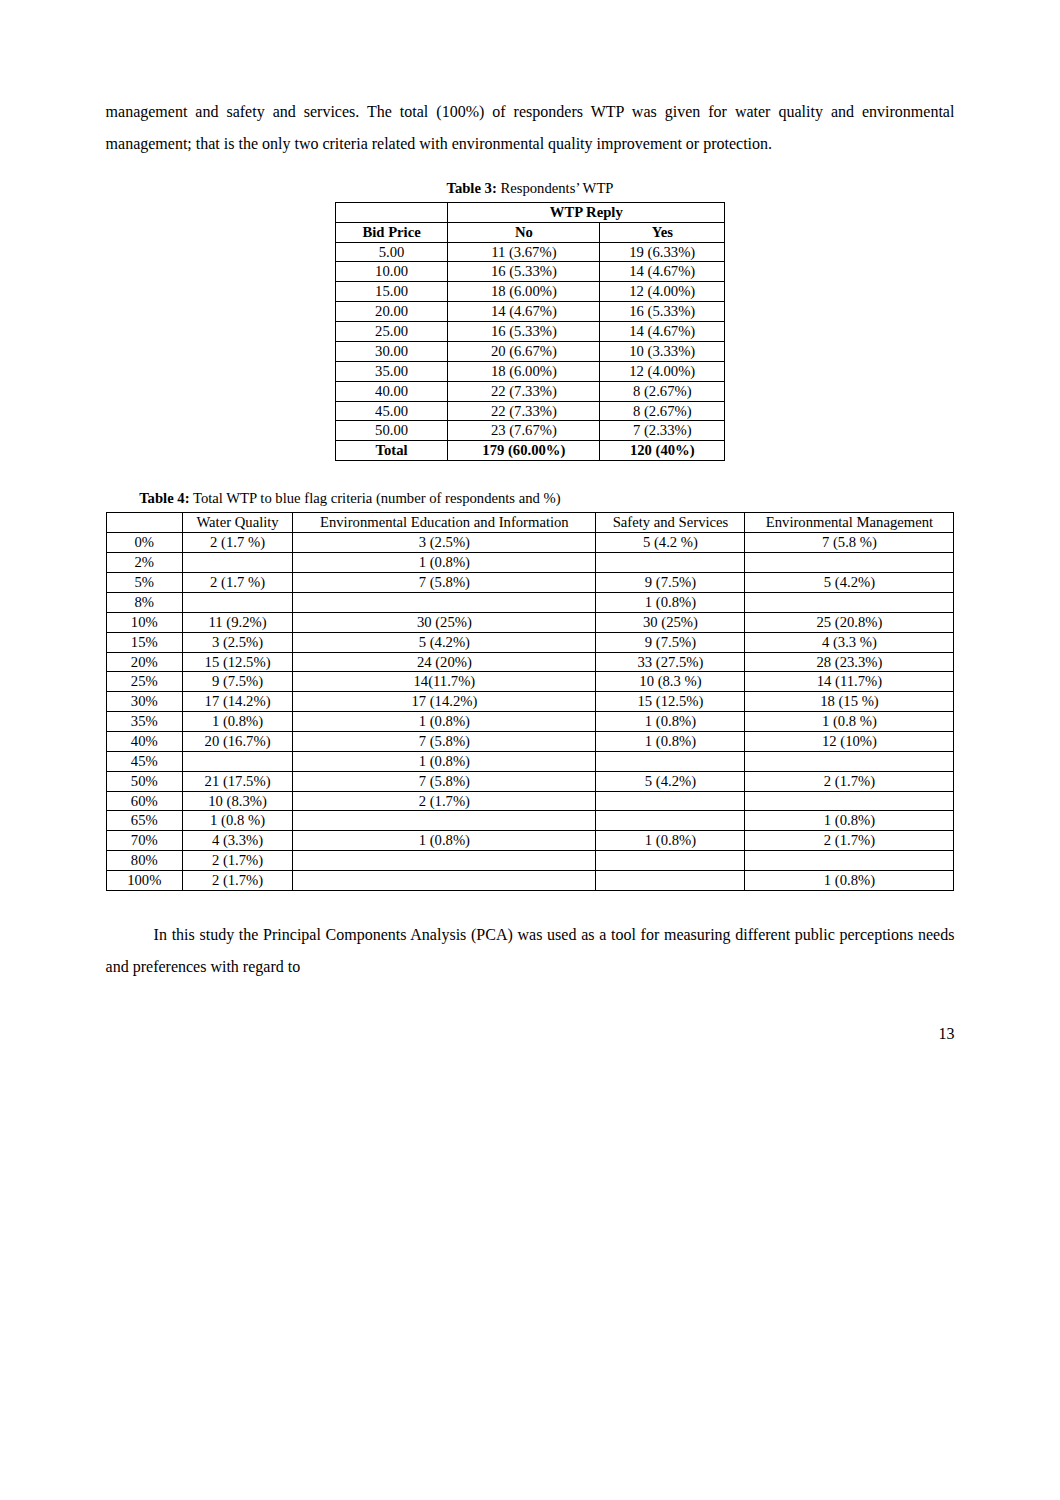management and safety and services. The total (100%) of responders WTP was given for water quality and environmental management; that is the only two criteria related with environmental quality improvement or protection.
Table 3: Respondents’ WTP
| | WTP Reply |
| Bid Price | No | Yes |
| 5.00 | 11 (3.67%) | 19 (6.33%) |
| 10.00 | 16 (5.33%) | 14 (4.67%) |
| 15.00 | 18 (6.00%) | 12 (4.00%) |
| 20.00 | 14 (4.67%) | 16 (5.33%) |
| 25.00 | 16 (5.33%) | 14 (4.67%) |
| 30.00 | 20 (6.67%) | 10 (3.33%) |
| 35.00 | 18 (6.00%) | 12 (4.00%) |
| 40.00 | 22 (7.33%) | 8 (2.67%) |
| 45.00 | 22 (7.33%) | 8 (2.67%) |
| 50.00 | 23 (7.67%) | 7 (2.33%) |
| Total | 179 (60.00%) | 120 (40%) |
Table 4: Total WTP to blue flag criteria (number of respondents and %)
| | Water Quality | Environmental Education and Information | Safety and Services | Environmental Management |
| 0% | 2 (1.7 %) | 3 (2.5%) | 5 (4.2 %) | 7 (5.8 %) |
| 2% | | 1 (0.8%) | | |
| 5% | 2 (1.7 %) | 7 (5.8%) | 9 (7.5%) | 5 (4.2%) |
| 8% | | | 1 (0.8%) | |
| 10% | 11 (9.2%) | 30 (25%) | 30 (25%) | 25 (20.8%) |
| 15% | 3 (2.5%) | 5 (4.2%) | 9 (7.5%) | 4 (3.3 %) |
| 20% | 15 (12.5%) | 24 (20%) | 33 (27.5%) | 28 (23.3%) |
| 25% | 9 (7.5%) | 14(11.7%) | 10 (8.3 %) | 14 (11.7%) |
| 30% | 17 (14.2%) | 17 (14.2%) | 15 (12.5%) | 18 (15 %) |
| 35% | 1 (0.8%) | 1 (0.8%) | 1 (0.8%) | 1 (0.8 %) |
| 40% | 20 (16.7%) | 7 (5.8%) | 1 (0.8%) | 12 (10%) |
| 45% | | 1 (0.8%) | | |
| 50% | 21 (17.5%) | 7 (5.8%) | 5 (4.2%) | 2 (1.7%) |
| 60% | 10 (8.3%) | 2 (1.7%) | | |
| 65% | 1 (0.8 %) | | | 1 (0.8%) |
| 70% | 4 (3.3%) | 1 (0.8%) | 1 (0.8%) | 2 (1.7%) |
| 80% | 2 (1.7%) | | | |
| 100% | 2 (1.7%) | | | 1 (0.8%) |
In this study the Principal Components Analysis (PCA) was used as a tool for measuring different public perceptions needs and preferences with regard to
13